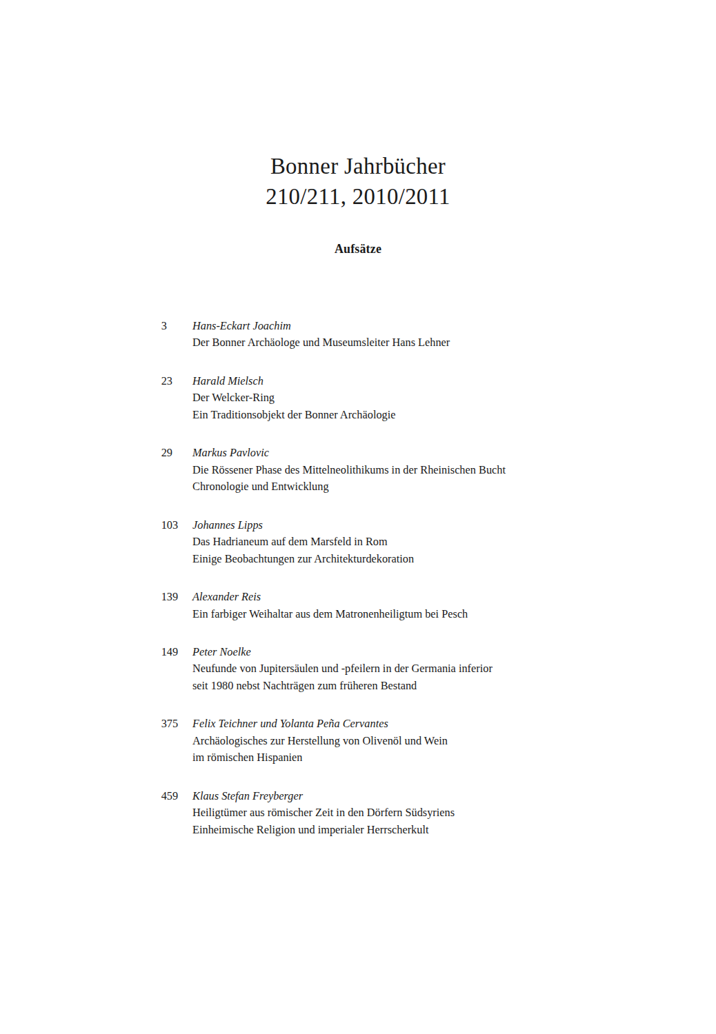Bonner Jahrbücher 210/211, 2010/2011
Aufsätze
3 Hans-Eckart Joachim Der Bonner Archäologe und Museumsleiter Hans Lehner
23 Harald Mielsch Der Welcker-Ring Ein Traditionsobjekt der Bonner Archäologie
29 Markus Pavlovic Die Rössener Phase des Mittelneolithikums in der Rheinischen Bucht Chronologie und Entwicklung
103 Johannes Lipps Das Hadrianeum auf dem Marsfeld in Rom Einige Beobachtungen zur Architekturdekoration
139 Alexander Reis Ein farbiger Weihaltar aus dem Matronenheiligtum bei Pesch
149 Peter Noelke Neufunde von Jupitersäulen und -pfeilern in der Germania inferior seit 1980 nebst Nachträgen zum früheren Bestand
375 Felix Teichner und Yolanta Peña Cervantes Archäologisches zur Herstellung von Olivenöl und Wein im römischen Hispanien
459 Klaus Stefan Freyberger Heiligtümer aus römischer Zeit in den Dörfern Südsyriens Einheimische Religion und imperialer Herrscherkult